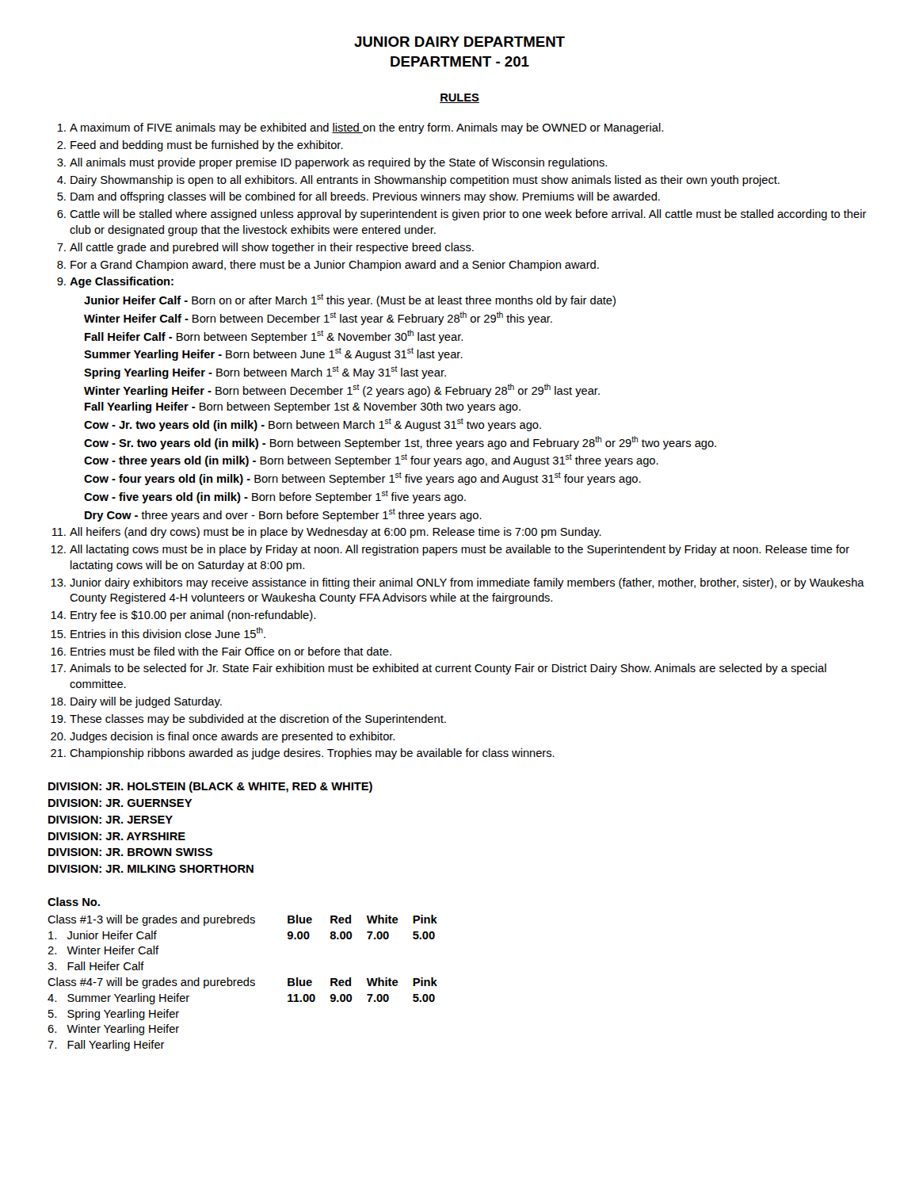JUNIOR DAIRY DEPARTMENT
DEPARTMENT - 201
RULES
A maximum of FIVE animals may be exhibited and listed on the entry form. Animals may be OWNED or Managerial.
Feed and bedding must be furnished by the exhibitor.
All animals must provide proper premise ID paperwork as required by the State of Wisconsin regulations.
Dairy Showmanship is open to all exhibitors. All entrants in Showmanship competition must show animals listed as their own youth project.
Dam and offspring classes will be combined for all breeds. Previous winners may show. Premiums will be awarded.
Cattle will be stalled where assigned unless approval by superintendent is given prior to one week before arrival. All cattle must be stalled according to their club or designated group that the livestock exhibits were entered under.
All cattle grade and purebred will show together in their respective breed class.
For a Grand Champion award, there must be a Junior Champion award and a Senior Champion award.
Age Classification:
Junior Heifer Calf - Born on or after March 1st this year. (Must be at least three months old by fair date)
Winter Heifer Calf - Born between December 1st last year & February 28th or 29th this year.
Fall Heifer Calf - Born between September 1st & November 30th last year.
Summer Yearling Heifer - Born between June 1st & August 31st last year.
Spring Yearling Heifer - Born between March 1st & May 31st last year.
Winter Yearling Heifer - Born between December 1st (2 years ago) & February 28th or 29th last year.
Fall Yearling Heifer - Born between September 1st & November 30th two years ago.
Cow - Jr. two years old (in milk) - Born between March 1st & August 31st two years ago.
Cow - Sr. two years old (in milk) - Born between September 1st, three years ago and February 28th or 29th two years ago.
Cow - three years old (in milk) - Born between September 1st four years ago, and August 31st three years ago.
Cow - four years old (in milk) - Born between September 1st five years ago and August 31st four years ago.
Cow - five years old (in milk) - Born before September 1st five years ago.
Dry Cow - three years and over - Born before September 1st three years ago.
All heifers (and dry cows) must be in place by Wednesday at 6:00 pm. Release time is 7:00 pm Sunday.
All lactating cows must be in place by Friday at noon. All registration papers must be available to the Superintendent by Friday at noon. Release time for lactating cows will be on Saturday at 8:00 pm.
Junior dairy exhibitors may receive assistance in fitting their animal ONLY from immediate family members (father, mother, brother, sister), or by Waukesha County Registered 4-H volunteers or Waukesha County FFA Advisors while at the fairgrounds.
Entry fee is $10.00 per animal (non-refundable).
Entries in this division close June 15th.
Entries must be filed with the Fair Office on or before that date.
Animals to be selected for Jr. State Fair exhibition must be exhibited at current County Fair or District Dairy Show. Animals are selected by a special committee.
Dairy will be judged Saturday.
These classes may be subdivided at the discretion of the Superintendent.
Judges decision is final once awards are presented to exhibitor.
Championship ribbons awarded as judge desires. Trophies may be available for class winners.
DIVISION: JR. HOLSTEIN (BLACK & WHITE, RED & WHITE)
DIVISION: JR. GUERNSEY
DIVISION: JR. JERSEY
DIVISION: JR. AYRSHIRE
DIVISION: JR. BROWN SWISS
DIVISION: JR. MILKING SHORTHORN
Class No.
| Class #1-3 will be grades and purebreds | Blue | Red | White | Pink |
| 1. Junior Heifer Calf | 9.00 | 8.00 | 7.00 | 5.00 |
| 2. Winter Heifer Calf | | | | |
| 3. Fall Heifer Calf | | | | |
| Class #4-7 will be grades and purebreds | Blue | Red | White | Pink |
| 4. Summer Yearling Heifer | 11.00 | 9.00 | 7.00 | 5.00 |
| 5. Spring Yearling Heifer | | | | |
| 6. Winter Yearling Heifer | | | | |
| 7. Fall Yearling Heifer | | | | |